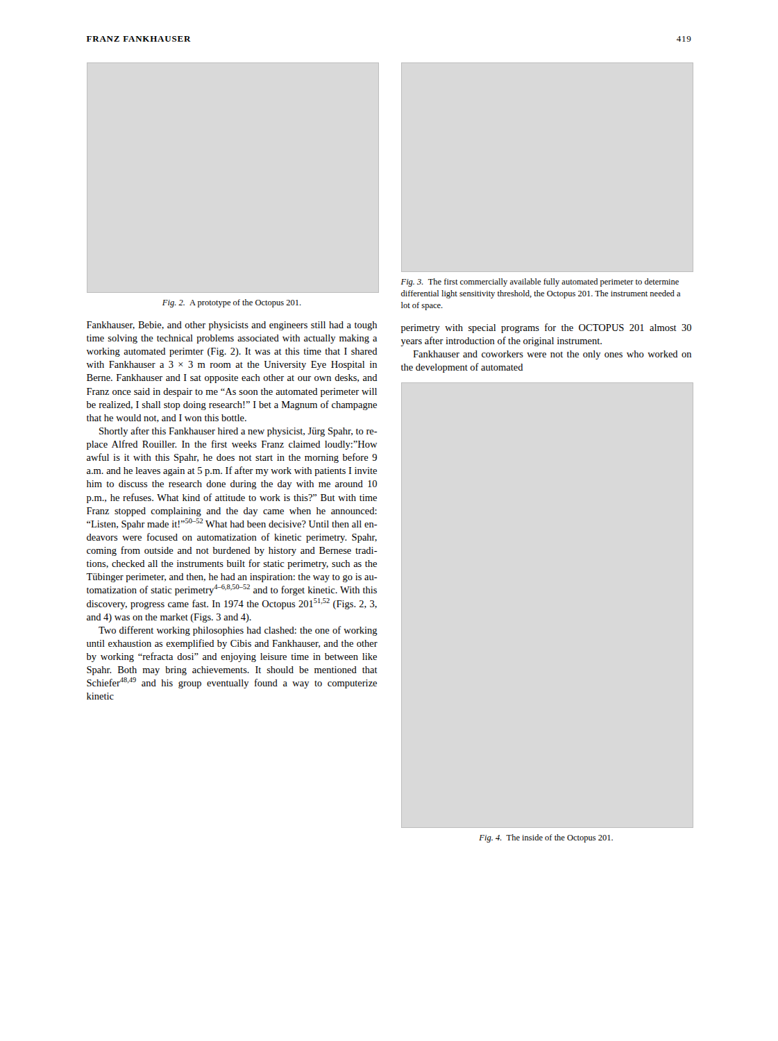Franz Fankhauser 419
Fig. 2. A prototype of the Octopus 201.
Fankhauser, Bebie, and other physicists and engineers still had a tough time solving the technical problems associated with actually making a working automated perimter (Fig. 2). It was at this time that I shared with Fankhauser a 3 × 3 m room at the University Eye Hospital in Berne. Fankhauser and I sat opposite each other at our own desks, and Franz once said in despair to me “As soon the automated perimeter will be realized, I shall stop doing research!” I bet a Magnum of champagne that he would not, and I won this bottle.
Shortly after this Fankhauser hired a new physicist, Jürg Spahr, to replace Alfred Rouiller. In the first weeks Franz claimed loudly:”How awful is it with this Spahr, he does not start in the morning before 9 a.m. and he leaves again at 5 p.m. If after my work with patients I invite him to discuss the research done during the day with me around 10 p.m., he refuses. What kind of attitude to work is this?” But with time Franz stopped complaining and the day came when he announced: “Listen, Spahr made it!”50–52 What had been decisive? Until then all endeavors were focused on automatization of kinetic perimetry. Spahr, coming from outside and not burdened by history and Bernese traditions, checked all the instruments built for static perimetry, such as the Tübinger perimeter, and then, he had an inspiration: the way to go is automatization of static perimetry4–6,8,50–52 and to forget kinetic. With this discovery, progress came fast. In 1974 the Octopus 20151,52 (Figs. 2, 3, and 4) was on the market (Figs. 3 and 4).
Two different working philosophies had clashed: the one of working until exhaustion as exemplified by Cibis and Fankhauser, and the other by working “refracta dosi” and enjoying leisure time in between like Spahr. Both may bring achievements. It should be mentioned that Schiefer48,49 and his group eventually found a way to computerize kinetic
Fig. 3. The first commercially available fully automated perimeter to determine differential light sensitivity threshold, the Octopus 201. The instrument needed a lot of space.
perimetry with special programs for the OCTOPUS 201 almost 30 years after introduction of the original instrument.
Fankhauser and coworkers were not the only ones who worked on the development of automated
Fig. 4. The inside of the Octopus 201.